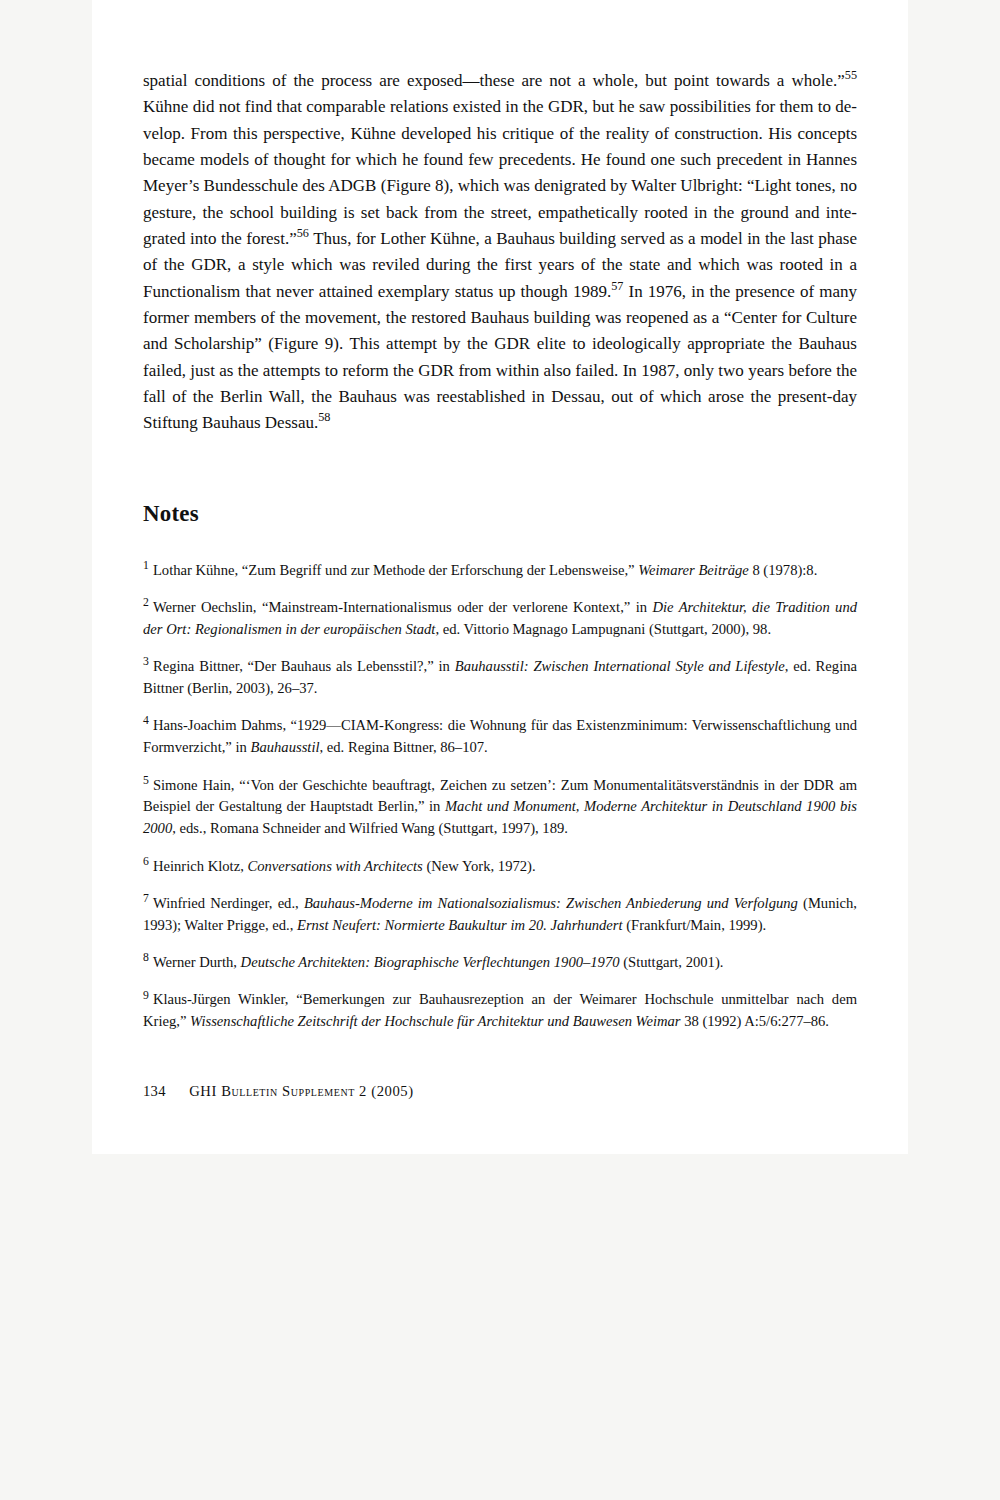spatial conditions of the process are exposed—these are not a whole, but point towards a whole.”55 Kühne did not find that comparable relations existed in the GDR, but he saw possibilities for them to develop. From this perspective, Kühne developed his critique of the reality of construction. His concepts became models of thought for which he found few precedents. He found one such precedent in Hannes Meyer’s Bundesschule des ADGB (Figure 8), which was denigrated by Walter Ulbright: “Light tones, no gesture, the school building is set back from the street, empathetically rooted in the ground and integrated into the forest.”56 Thus, for Lother Kühne, a Bauhaus building served as a model in the last phase of the GDR, a style which was reviled during the first years of the state and which was rooted in a Functionalism that never attained exemplary status up though 1989.57 In 1976, in the presence of many former members of the movement, the restored Bauhaus building was reopened as a “Center for Culture and Scholarship” (Figure 9). This attempt by the GDR elite to ideologically appropriate the Bauhaus failed, just as the attempts to reform the GDR from within also failed. In 1987, only two years before the fall of the Berlin Wall, the Bauhaus was reestablished in Dessau, out of which arose the present-day Stiftung Bauhaus Dessau.58
Notes
1 Lothar Kühne, “Zum Begriff und zur Methode der Erforschung der Lebensweise,” Weimarer Beiträge 8 (1978):8.
2 Werner Oechslin, “Mainstream-Internationalismus oder der verlorene Kontext,” in Die Architektur, die Tradition und der Ort: Regionalismen in der europäischen Stadt, ed. Vittorio Magnago Lampugnani (Stuttgart, 2000), 98.
3 Regina Bittner, “Der Bauhaus als Lebensstil?,” in Bauhausstil: Zwischen International Style and Lifestyle, ed. Regina Bittner (Berlin, 2003), 26–37.
4 Hans-Joachim Dahms, “1929—CIAM-Kongress: die Wohnung für das Existenzminimum: Verwissenschaftlichung und Formverzicht,” in Bauhausstil, ed. Regina Bittner, 86–107.
5 Simone Hain, “‘Von der Geschichte beauftragt, Zeichen zu setzen’: Zum Monumentalitätsverständnis in der DDR am Beispiel der Gestaltung der Hauptstadt Berlin,” in Macht und Monument, Moderne Architektur in Deutschland 1900 bis 2000, eds., Romana Schneider and Wilfried Wang (Stuttgart, 1997), 189.
6 Heinrich Klotz, Conversations with Architects (New York, 1972).
7 Winfried Nerdinger, ed., Bauhaus-Moderne im Nationalsozialismus: Zwischen Anbiederung und Verfolgung (Munich, 1993); Walter Prigge, ed., Ernst Neufert: Normierte Baukultur im 20. Jahrhundert (Frankfurt/Main, 1999).
8 Werner Durth, Deutsche Architekten: Biographische Verflechtungen 1900–1970 (Stuttgart, 2001).
9 Klaus-Jürgen Winkler, “Bemerkungen zur Bauhausrezeption an der Weimarer Hochschule unmittelbar nach dem Krieg,” Wissenschaftliche Zeitschrift der Hochschule für Architektur und Bauwesen Weimar 38 (1992) A:5/6:277–86.
134 GHI Bulletin Supplement 2 (2005)